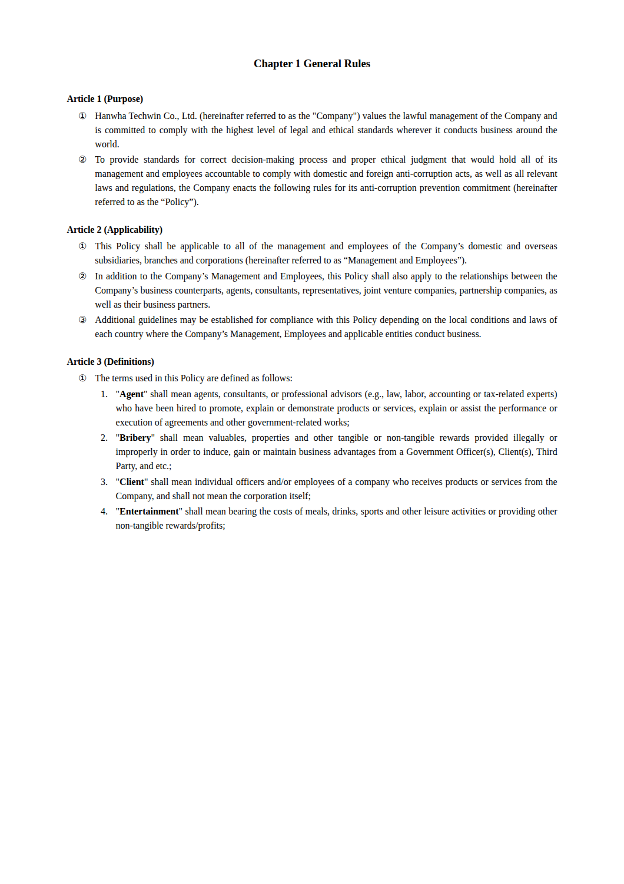Chapter 1 General Rules
Article 1 (Purpose)
① Hanwha Techwin Co., Ltd. (hereinafter referred to as the "Company") values the lawful management of the Company and is committed to comply with the highest level of legal and ethical standards wherever it conducts business around the world.
② To provide standards for correct decision-making process and proper ethical judgment that would hold all of its management and employees accountable to comply with domestic and foreign anti-corruption acts, as well as all relevant laws and regulations, the Company enacts the following rules for its anti-corruption prevention commitment (hereinafter referred to as the “Policy”).
Article 2 (Applicability)
① This Policy shall be applicable to all of the management and employees of the Company’s domestic and overseas subsidiaries, branches and corporations (hereinafter referred to as “Management and Employees”).
② In addition to the Company’s Management and Employees, this Policy shall also apply to the relationships between the Company’s business counterparts, agents, consultants, representatives, joint venture companies, partnership companies, as well as their business partners.
③ Additional guidelines may be established for compliance with this Policy depending on the local conditions and laws of each country where the Company’s Management, Employees and applicable entities conduct business.
Article 3 (Definitions)
① The terms used in this Policy are defined as follows:
1. "Agent" shall mean agents, consultants, or professional advisors (e.g., law, labor, accounting or tax-related experts) who have been hired to promote, explain or demonstrate products or services, explain or assist the performance or execution of agreements and other government-related works;
2. "Bribery" shall mean valuables, properties and other tangible or non-tangible rewards provided illegally or improperly in order to induce, gain or maintain business advantages from a Government Officer(s), Client(s), Third Party, and etc.;
3. "Client" shall mean individual officers and/or employees of a company who receives products or services from the Company, and shall not mean the corporation itself;
4. "Entertainment" shall mean bearing the costs of meals, drinks, sports and other leisure activities or providing other non-tangible rewards/profits;